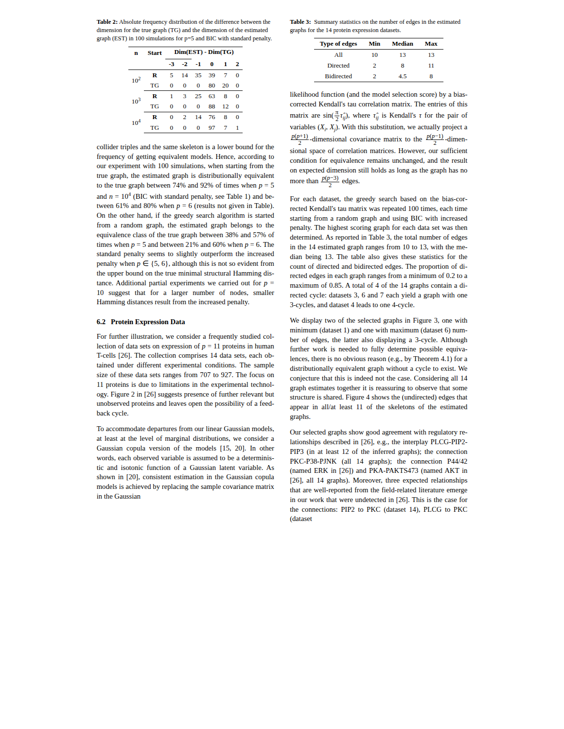Table 2: Absolute frequency distribution of the difference between the dimension for the true graph (TG) and the dimension of the estimated graph (EST) in 100 simulations for p=5 and BIC with standard penalty.
| n | Start | Dim(EST) - Dim(TG) |
| --- | --- | --- |
| | | -3 | -2 | -1 | 0 | 1 | 2 |
| 10 2 | R | 5 | 14 | 35 | 39 | 7 | 0 |
| TG | 0 | 0 | 0 | 80 | 20 | 0 |
| 10 3 | R | 1 | 3 | 25 | 63 | 8 | 0 |
| TG | 0 | 0 | 0 | 88 | 12 | 0 |
| 10 4 | R | 0 | 2 | 14 | 76 | 8 | 0 |
| TG | 0 | 0 | 0 | 97 | 7 | 1 |
collider triples and the same skeleton is a lower bound for the frequency of getting equivalent models. Hence, according to our experiment with 100 simulations, when starting from the true graph, the estimated graph is distributionally equivalent to the true graph between 74% and 92% of times when p = 5 and n = 104 (BIC with standard penalty, see Table 1) and between 61% and 80% when p = 6 (results not given in Table). On the other hand, if the greedy search algorithm is started from a random graph, the estimated graph belongs to the equivalence class of the true graph between 38% and 57% of times when p = 5 and between 21% and 60% when p = 6. The standard penalty seems to slightly outperform the increased penalty when p ∈ {5, 6}, although this is not so evident from the upper bound on the true minimal structural Hamming distance. Additional partial experiments we carried out for p = 10 suggest that for a larger number of nodes, smaller Hamming distances result from the increased penalty.
6.2 Protein Expression Data
For further illustration, we consider a frequently studied collection of data sets on expression of p = 11 proteins in human T-cells [26]. The collection comprises 14 data sets, each obtained under different experimental conditions. The sample size of these data sets ranges from 707 to 927. The focus on 11 proteins is due to limitations in the experimental technology. Figure 2 in [26] suggests presence of further relevant but unobserved proteins and leaves open the possibility of a feedback cycle.
To accommodate departures from our linear Gaussian models, at least at the level of marginal distributions, we consider a Gaussian copula version of the models [15, 20]. In other words, each observed variable is assumed to be a deterministic and isotonic function of a Gaussian latent variable. As shown in [20], consistent estimation in the Gaussian copula models is achieved by replacing the sample covariance matrix in the Gaussian
Table 3: Summary statistics on the number of edges in the estimated graphs for the 14 protein expression datasets.
| Type of edges | Min | Median | Max |
| --- | --- | --- | --- |
| All | 10 | 13 | 13 |
| Directed | 2 | 8 | 11 |
| Bidirected | 2 | 4.5 | 8 |
likelihood function (and the model selection score) by a bias-corrected Kendall's tau correlation matrix. The entries of this matrix are sin(π 2 τ̂ij), where τ̂ij is Kendall's τ for the pair of variables (Xi, Xj). With this substitution, we actually project a p(p+1) 2-dimensional covariance matrix to the p(p−1) 2-dimensional space of correlation matrices. However, our sufficient condition for equivalence remains unchanged, and the result on expected dimension still holds as long as the graph has no more than p(p−3) 2 edges.
For each dataset, the greedy search based on the bias-corrected Kendall's tau matrix was repeated 100 times, each time starting from a random graph and using BIC with increased penalty. The highest scoring graph for each data set was then determined. As reported in Table 3, the total number of edges in the 14 estimated graph ranges from 10 to 13, with the median being 13. The table also gives these statistics for the count of directed and bidirected edges. The proportion of directed edges in each graph ranges from a minimum of 0.2 to a maximum of 0.85. A total of 4 of the 14 graphs contain a directed cycle: datasets 3, 6 and 7 each yield a graph with one 3-cycles, and dataset 4 leads to one 4-cycle.
We display two of the selected graphs in Figure 3, one with minimum (dataset 1) and one with maximum (dataset 6) number of edges, the latter also displaying a 3-cycle. Although further work is needed to fully determine possible equivalences, there is no obvious reason (e.g., by Theorem 4.1) for a distributionally equivalent graph without a cycle to exist. We conjecture that this is indeed not the case. Considering all 14 graph estimates together it is reassuring to observe that some structure is shared. Figure 4 shows the (undirected) edges that appear in all/at least 11 of the skeletons of the estimated graphs.
Our selected graphs show good agreement with regulatory relationships described in [26], e.g., the interplay PLCG-PIP2-PIP3 (in at least 12 of the inferred graphs); the connection PKC-P38-PJNK (all 14 graphs); the connection P44/42 (named ERK in [26]) and PKA-PAKTS473 (named AKT in [26], all 14 graphs). Moreover, three expected relationships that are well-reported from the field-related literature emerge in our work that were undetected in [26]. This is the case for the connections: PIP2 to PKC (dataset 14), PLCG to PKC (dataset